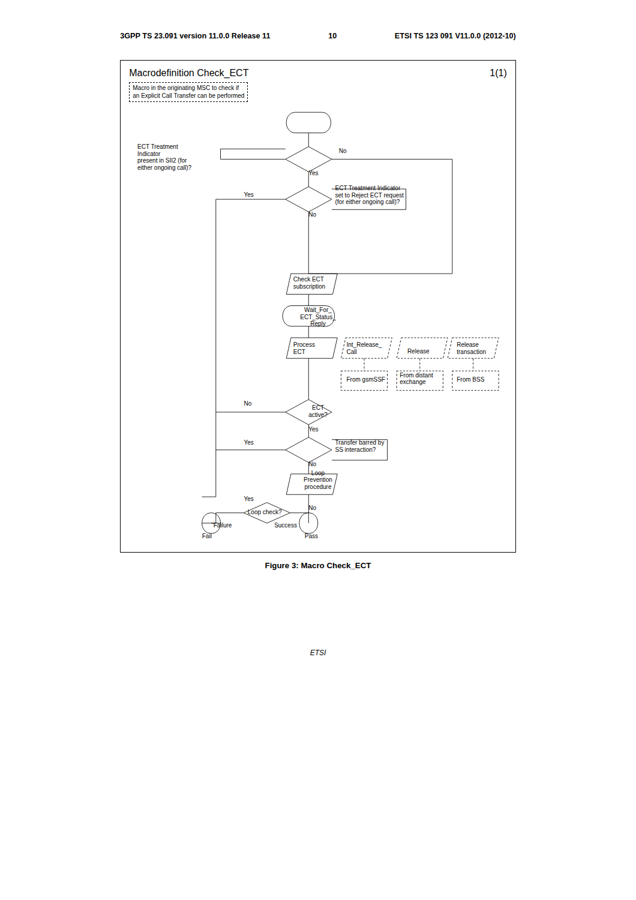3GPP TS 23.091 version 11.0.0 Release 11
10
ETSI TS 123 091 V11.0.0 (2012-10)
Macrodefinition Check_ECT 1(1)
Macro in the originating MSC to check if
an Explicit Call Transfer can be performed
ECT Treatment Indicator
present in SII2 (for
either ongoing call)?
No
Yes
ECT Treatment Indicator
set to Reject ECT request
(for either ongoing call)?
Yes
No
Check ECT
subscription
Wait_For_
ECT_Status_
Reply
Process
ECT
Int_Release_
Call
Release
Release
transaction
From gsmSSF
From distant
exchange
From BSS
No
ECT
active?
Yes
Yes
Transfer barred by
SS interaction?
No
Loop
Prevention
procedure
Yes
Loop check?
No
Failure
Success
Fail
Pass
Figure 3: Macro Check_ECT
ETSI